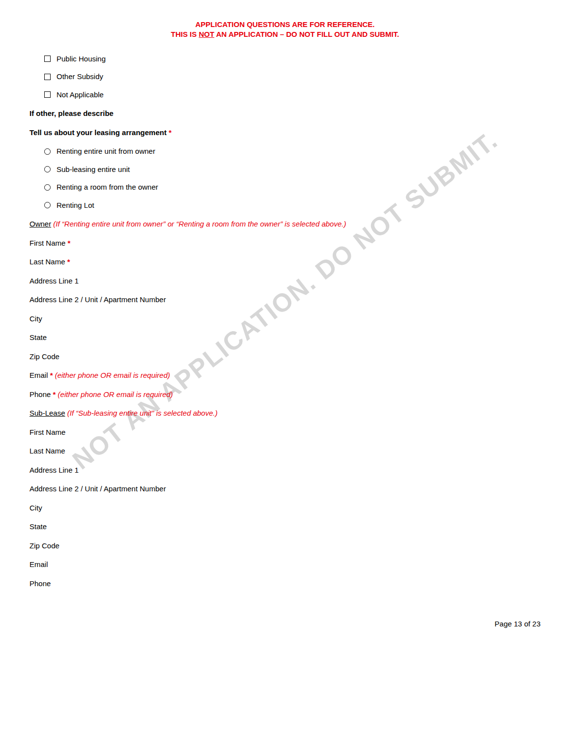APPLICATION QUESTIONS ARE FOR REFERENCE.
THIS IS NOT AN APPLICATION – DO NOT FILL OUT AND SUBMIT.
NOT AN APPLICATION. DO NOT SUBMIT.
Public Housing
Other Subsidy
Not Applicable
If other, please describe
Tell us about your leasing arrangement *
Renting entire unit from owner
Sub-leasing entire unit
Renting a room from the owner
Renting Lot
Owner (If “Renting entire unit from owner” or “Renting a room from the owner” is selected above.)
First Name *
Last Name *
Address Line 1
Address Line 2 / Unit / Apartment Number
City
State
Zip Code
Email * (either phone OR email is required)
Phone * (either phone OR email is required)
Sub-Lease (If “Sub-leasing entire unit” is selected above.)
First Name
Last Name
Address Line 1
Address Line 2 / Unit / Apartment Number
City
State
Zip Code
Email
Phone
Page 13 of 23